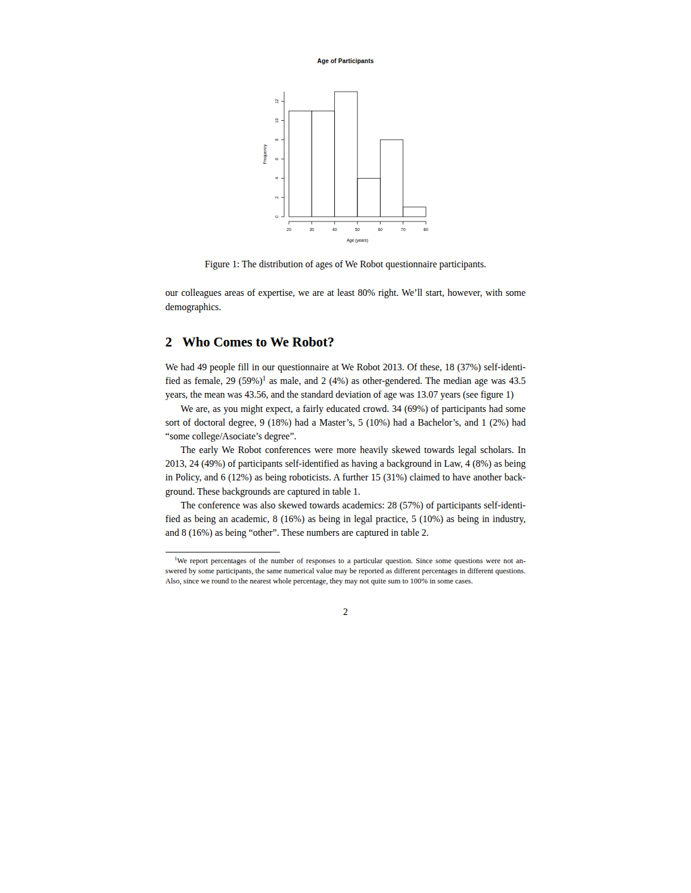Age of Participants
Plot geometry: x axis: 20..80 mapped to px 70..300 y axis: 0..13 mapped to px 250..40 0 2 4 6 8 10 12 Frequency 20 30 40 50 60 70 80 Age (years)
Figure 1: The distribution of ages of We Robot questionnaire participants.
our colleagues areas of expertise, we are at least 80% right. We’ll start, however, with some demographics.
2 Who Comes to We Robot?
We had 49 people fill in our questionnaire at We Robot 2013. Of these, 18 (37%) self-identified as female, 29 (59%)1 as male, and 2 (4%) as other-gendered. The median age was 43.5 years, the mean was 43.56, and the standard deviation of age was 13.07 years (see figure 1)
We are, as you might expect, a fairly educated crowd. 34 (69%) of participants had some sort of doctoral degree, 9 (18%) had a Master’s, 5 (10%) had a Bachelor’s, and 1 (2%) had “some college/Asociate’s degree”.
The early We Robot conferences were more heavily skewed towards legal scholars. In 2013, 24 (49%) of participants self-identified as having a background in Law, 4 (8%) as being in Policy, and 6 (12%) as being roboticists. A further 15 (31%) claimed to have another background. These backgrounds are captured in table 1.
The conference was also skewed towards academics: 28 (57%) of participants self-identified as being an academic, 8 (16%) as being in legal practice, 5 (10%) as being in industry, and 8 (16%) as being “other”. These numbers are captured in table 2.
1We report percentages of the number of responses to a particular question. Since some questions were not answered by some participants, the same numerical value may be reported as different percentages in different questions. Also, since we round to the nearest whole percentage, they may not quite sum to 100% in some cases.
2